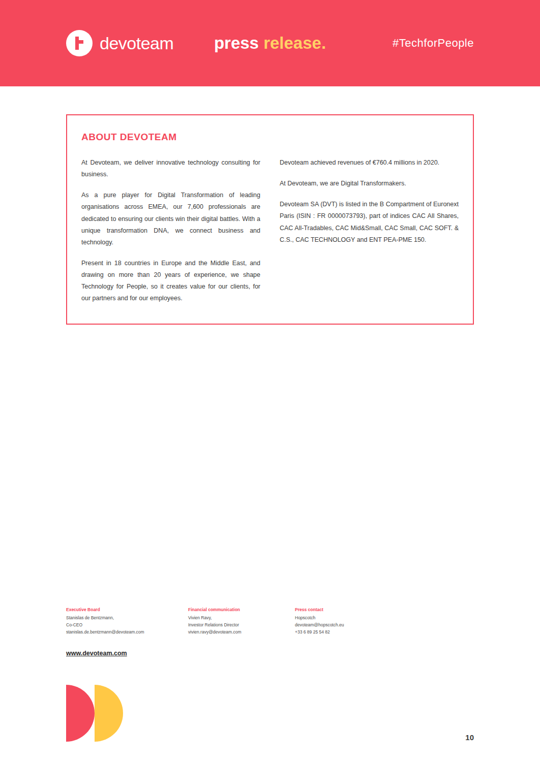devoteam
press release.
#TechforPeople
ABOUT DEVOTEAM
At Devoteam, we deliver innovative technology consulting for business.
As a pure player for Digital Transformation of leading organisations across EMEA, our 7,600 professionals are dedicated to ensuring our clients win their digital battles. With a unique transformation DNA, we connect business and technology.
Present in 18 countries in Europe and the Middle East, and drawing on more than 20 years of experience, we shape Technology for People, so it creates value for our clients, for our partners and for our employees.
Devoteam achieved revenues of €760.4 millions in 2020.
At Devoteam, we are Digital Transformakers.
Devoteam SA (DVT) is listed in the B Compartment of Euronext Paris (ISIN : FR 0000073793), part of indices CAC All Shares, CAC All-Tradables, CAC Mid&Small, CAC Small, CAC SOFT. & C.S., CAC TECHNOLOGY and ENT PEA-PME 150.
Executive Board
Stanislas de Bentzmann,
Co-CEO
stanislas.de.bentzmann@devoteam.com
Financial communication
Vivien Ravy,
Investor Relations Director
vivien.ravy@devoteam.com
Press contact
Hopscotch
devoteam@hopscotch.eu
+33 6 89 25 54 82
www.devoteam.com
10